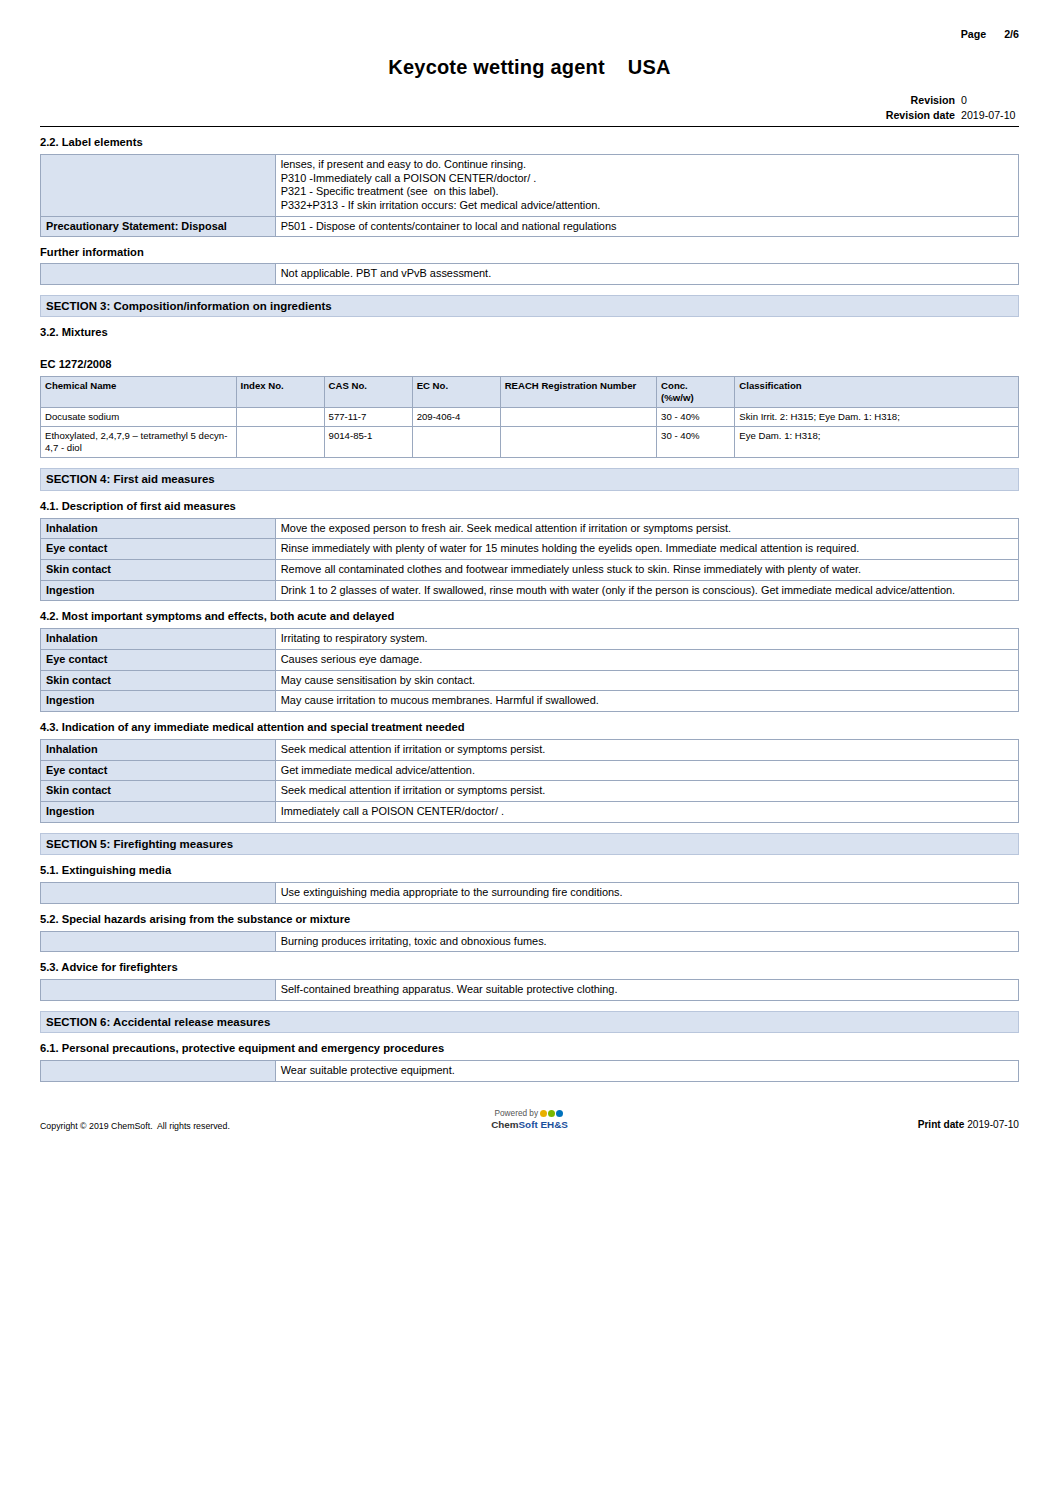Page2/6
Keycote wetting agent USA
Revision 0
Revision date 2019-07-10
2.2. Label elements
| | lenses, if present and easy to do. Continue rinsing. P310 -Immediately call a POISON CENTER/doctor/ . P321 - Specific treatment (see on this label). P332+P313 - If skin irritation occurs: Get medical advice/attention. |
| Precautionary Statement: Disposal | P501 - Dispose of contents/container to local and national regulations |
Further information
| | Not applicable. PBT and vPvB assessment. |
SECTION 3: Composition/information on ingredients
3.2. Mixtures
EC 1272/2008
| Chemical Name | Index No. | CAS No. | EC No. | REACH Registration Number | Conc. (%w/w) | Classification |
| --- | --- | --- | --- | --- | --- | --- |
| Docusate sodium | | 577-11-7 | 209-406-4 | | 30 - 40% | Skin Irrit. 2: H315; Eye Dam. 1: H318; |
| Ethoxylated, 2,4,7,9 – tetramethyl 5 decyn-4,7 - diol | | 9014-85-1 | | | 30 - 40% | Eye Dam. 1: H318; |
SECTION 4: First aid measures
4.1. Description of first aid measures
| Inhalation | Move the exposed person to fresh air. Seek medical attention if irritation or symptoms persist. |
| Eye contact | Rinse immediately with plenty of water for 15 minutes holding the eyelids open. Immediate medical attention is required. |
| Skin contact | Remove all contaminated clothes and footwear immediately unless stuck to skin. Rinse immediately with plenty of water. |
| Ingestion | Drink 1 to 2 glasses of water. If swallowed, rinse mouth with water (only if the person is conscious). Get immediate medical advice/attention. |
4.2. Most important symptoms and effects, both acute and delayed
| Inhalation | Irritating to respiratory system. |
| Eye contact | Causes serious eye damage. |
| Skin contact | May cause sensitisation by skin contact. |
| Ingestion | May cause irritation to mucous membranes. Harmful if swallowed. |
4.3. Indication of any immediate medical attention and special treatment needed
| Inhalation | Seek medical attention if irritation or symptoms persist. |
| Eye contact | Get immediate medical advice/attention. |
| Skin contact | Seek medical attention if irritation or symptoms persist. |
| Ingestion | Immediately call a POISON CENTER/doctor/ . |
SECTION 5: Firefighting measures
5.1. Extinguishing media
| | Use extinguishing media appropriate to the surrounding fire conditions. |
5.2. Special hazards arising from the substance or mixture
| | Burning produces irritating, toxic and obnoxious fumes. |
5.3. Advice for firefighters
| | Self-contained breathing apparatus. Wear suitable protective clothing. |
SECTION 6: Accidental release measures
6.1. Personal precautions, protective equipment and emergency procedures
| | Wear suitable protective equipment. |
Copyright © 2019 ChemSoft. All rights reserved.
Powered by
ChemSoft EH&S
Print date 2019-07-10